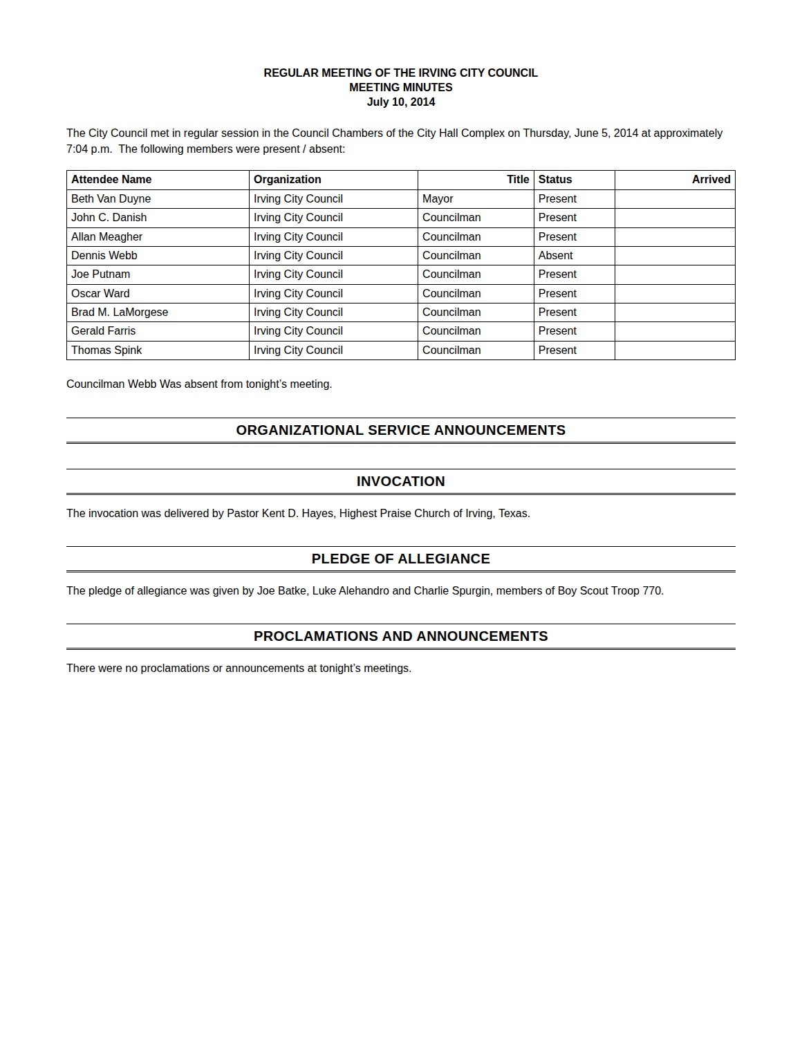REGULAR MEETING OF THE IRVING CITY COUNCIL
MEETING MINUTES
July 10, 2014
The City Council met in regular session in the Council Chambers of the City Hall Complex on Thursday, June 5, 2014 at approximately 7:04 p.m. The following members were present / absent:
| Attendee Name | Organization | Title | Status | Arrived |
| --- | --- | --- | --- | --- |
| Beth Van Duyne | Irving City Council | Mayor | Present | |
| John C. Danish | Irving City Council | Councilman | Present | |
| Allan Meagher | Irving City Council | Councilman | Present | |
| Dennis Webb | Irving City Council | Councilman | Absent | |
| Joe Putnam | Irving City Council | Councilman | Present | |
| Oscar Ward | Irving City Council | Councilman | Present | |
| Brad M. LaMorgese | Irving City Council | Councilman | Present | |
| Gerald Farris | Irving City Council | Councilman | Present | |
| Thomas Spink | Irving City Council | Councilman | Present | |
Councilman Webb Was absent from tonight’s meeting.
ORGANIZATIONAL SERVICE ANNOUNCEMENTS
INVOCATION
The invocation was delivered by Pastor Kent D. Hayes, Highest Praise Church of Irving, Texas.
PLEDGE OF ALLEGIANCE
The pledge of allegiance was given by Joe Batke, Luke Alehandro and Charlie Spurgin, members of Boy Scout Troop 770.
PROCLAMATIONS AND ANNOUNCEMENTS
There were no proclamations or announcements at tonight’s meetings.